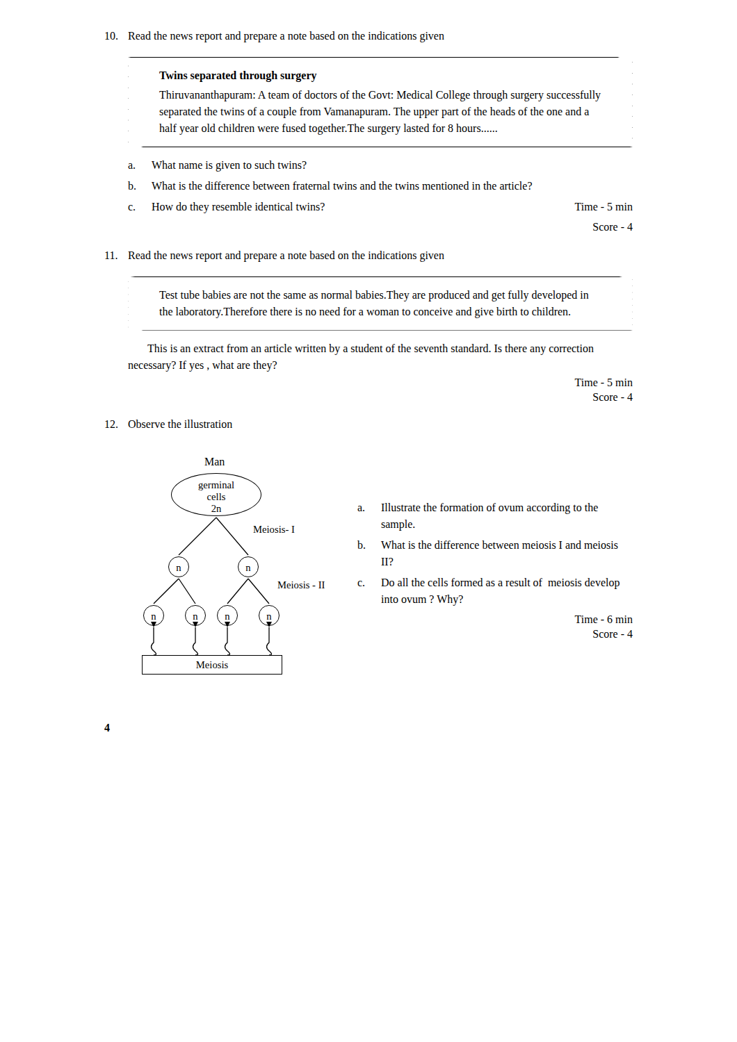10.
Read the news report and prepare a note based on the indications given
Twins separated through surgery
Thiruvananthapuram: A team of doctors of the Govt: Medical College through surgery successfully separated the twins of a couple from Vamanapuram. The upper part of the heads of the one and a half year old children were fused together.The surgery lasted for 8 hours......
a.
What name is given to such twins?
b.
What is the difference between fraternal twins and the twins mentioned in the article?
c.
Time - 5 min How do they resemble identical twins?
Score - 4
11.
Read the news report and prepare a note based on the indications given
Test tube babies are not the same as normal babies.They are produced and get fully developed in the laboratory.Therefore there is no need for a woman to conceive and give birth to children.
This is an extract from an article written by a student of the seventh standard. Is there any correction necessary? If yes , what are they?
Time - 5 min
Score - 4
12.
Observe the illustration
Man
germinal
cells
2n
Meiosis- I
Meiosis - II
n
n
n
n
n
n
Meiosis
a.
Illustrate the formation of ovum according to the sample.
b.
What is the difference between meiosis I and meiosis II?
c.
Do all the cells formed as a result of meiosis develop into ovum ? Why?
Time - 6 min
Score - 4
4